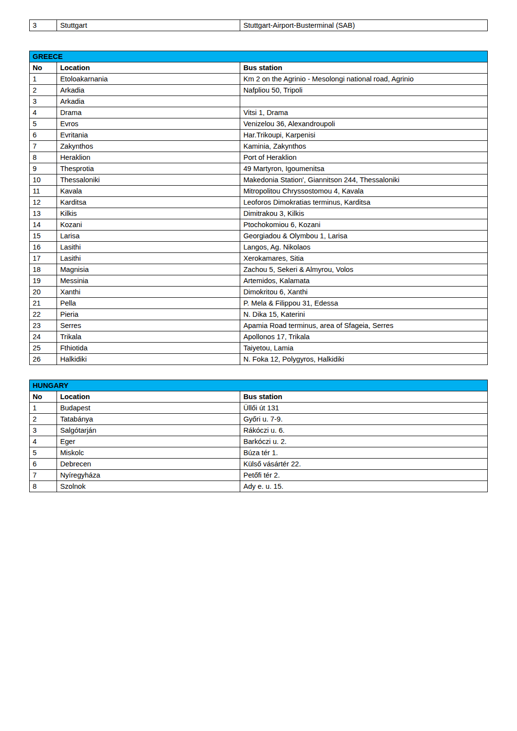| 3 | Stuttgart | Stuttgart-Airport-Busterminal (SAB) |
| GREECE |
| No | Location | Bus station |
| 1 | Etoloakarnania | Km 2 on the Agrinio - Mesolongi national road, Agrinio |
| 2 | Arkadia | Nafpliou 50, Tripoli |
| 3 | Arkadia | |
| 4 | Drama | Vitsi 1, Drama |
| 5 | Evros | Venizelou 36, Alexandroupoli |
| 6 | Evritania | Har.Trikoupi, Karpenisi |
| 7 | Zakynthos | Kaminia, Zakynthos |
| 8 | Heraklion | Port of Heraklion |
| 9 | Thesprotia | 49 Martyron, Igoumenitsa |
| 10 | Thessaloniki | Makedonia Station', Giannitson 244, Thessaloniki |
| 11 | Kavala | Mitropolitou Chryssostomou 4, Kavala |
| 12 | Karditsa | Leoforos Dimokratias terminus, Karditsa |
| 13 | Kilkis | Dimitrakou 3, Kilkis |
| 14 | Kozani | Ptochokomiou 6, Kozani |
| 15 | Larisa | Georgiadou & Olymbou 1, Larisa |
| 16 | Lasithi | Langos, Ag. Nikolaos |
| 17 | Lasithi | Xerokamares, Sitia |
| 18 | Magnisia | Zachou 5, Sekeri & Almyrou, Volos |
| 19 | Messinia | Artemidos, Kalamata |
| 20 | Xanthi | Dimokritou 6, Xanthi |
| 21 | Pella | P. Mela & Filippou 31, Edessa |
| 22 | Pieria | N. Dika 15, Katerini |
| 23 | Serres | Apamia Road terminus, area of Sfageia, Serres |
| 24 | Trikala | Apollonos 17, Trikala |
| 25 | Fthiotida | Taiyetou, Lamia |
| 26 | Halkidiki | N. Foka 12, Polygyros, Halkidiki |
| HUNGARY |
| No | Location | Bus station |
| 1 | Budapest | Üllői út 131 |
| 2 | Tatabánya | Győri u. 7-9. |
| 3 | Salgótarján | Rákóczi u. 6. |
| 4 | Eger | Barkóczi u. 2. |
| 5 | Miskolc | Búza tér 1. |
| 6 | Debrecen | Külső vásártér 22. |
| 7 | Nyíregyháza | Petőfi tér 2. |
| 8 | Szolnok | Ady e. u. 15. |